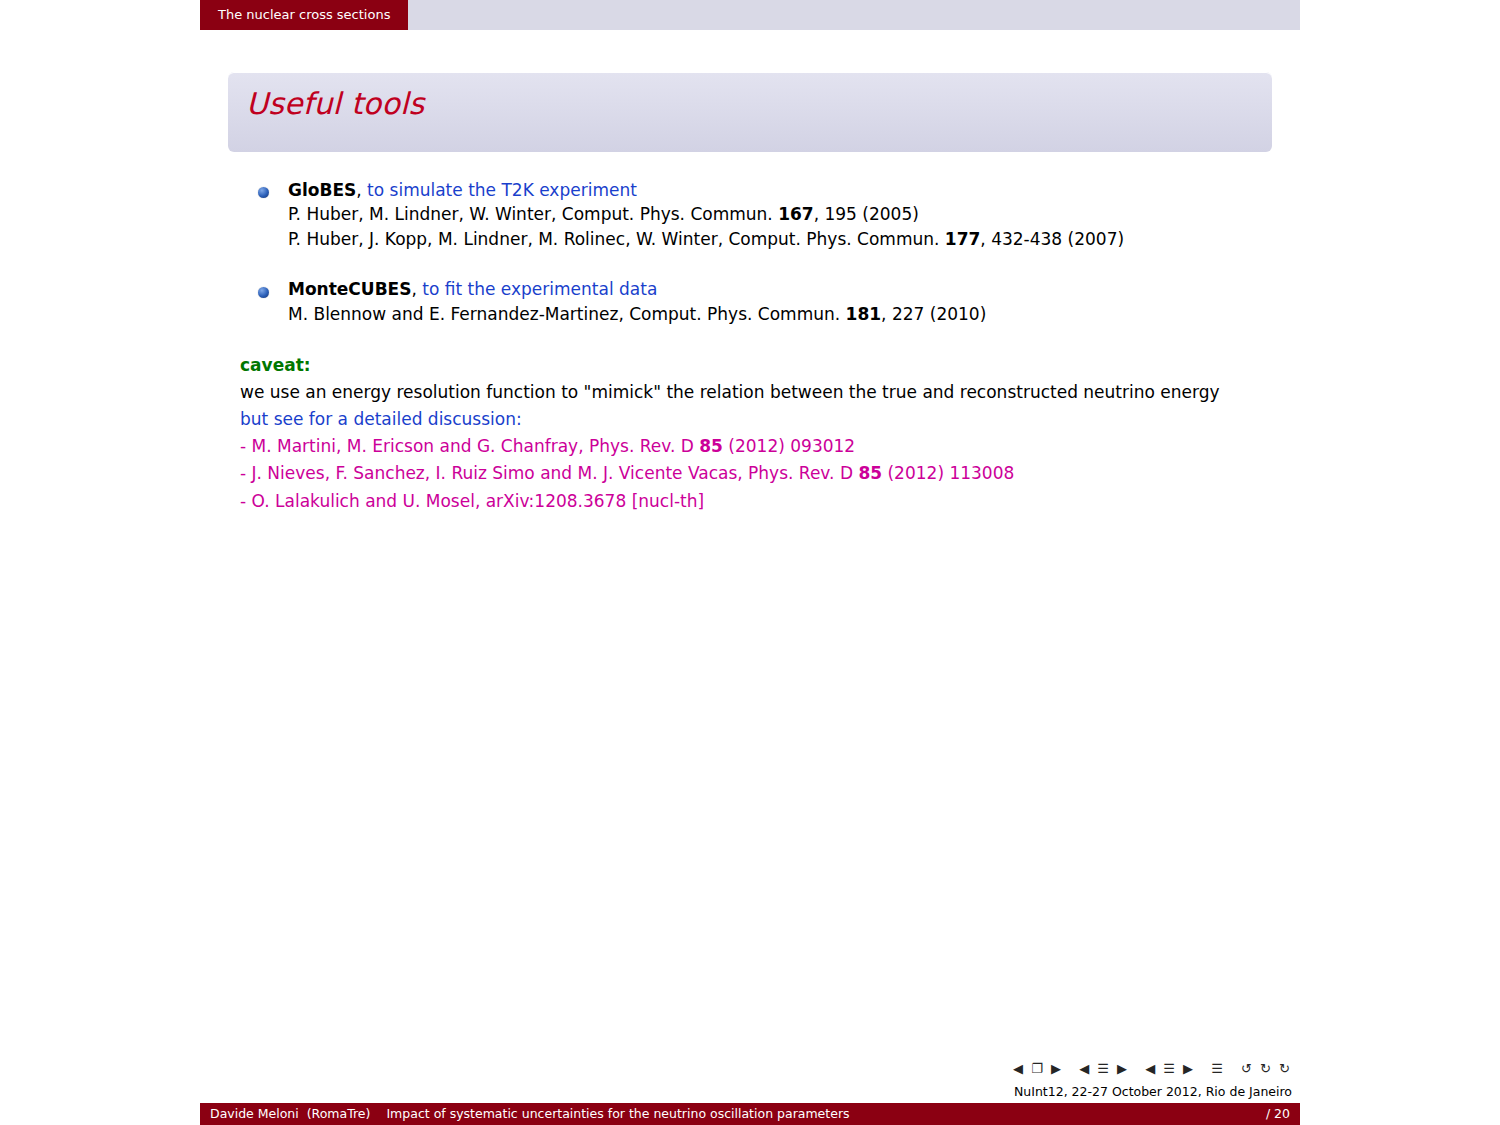The nuclear cross sections
Useful tools
GloBES, to simulate the T2K experiment P. Huber, M. Lindner, W. Winter, Comput. Phys. Commun. 167, 195 (2005) P. Huber, J. Kopp, M. Lindner, M. Rolinec, W. Winter, Comput. Phys. Commun. 177, 432-438 (2007)
MonteCUBES, to fit the experimental data M. Blennow and E. Fernandez-Martinez, Comput. Phys. Commun. 181, 227 (2010)
caveat:
we use an energy resolution function to "mimick" the relation between the true and reconstructed neutrino energy
but see for a detailed discussion:
- M. Martini, M. Ericson and G. Chanfray, Phys. Rev. D 85 (2012) 093012
- J. Nieves, F. Sanchez, I. Ruiz Simo and M. J. Vicente Vacas, Phys. Rev. D 85 (2012) 113008
- O. Lalakulich and U. Mosel, arXiv:1208.3678 [nucl-th]
◀ ❐ ▶ ◀ ☰ ▶ ◀ ☰ ▶ ☰ ↺ ↻ ↻
NuInt12, 22-27 October 2012, Rio de Janeiro
Davide Meloni (RomaTre)
Impact of systematic uncertainties for the neutrino oscillation parameters
/ 20